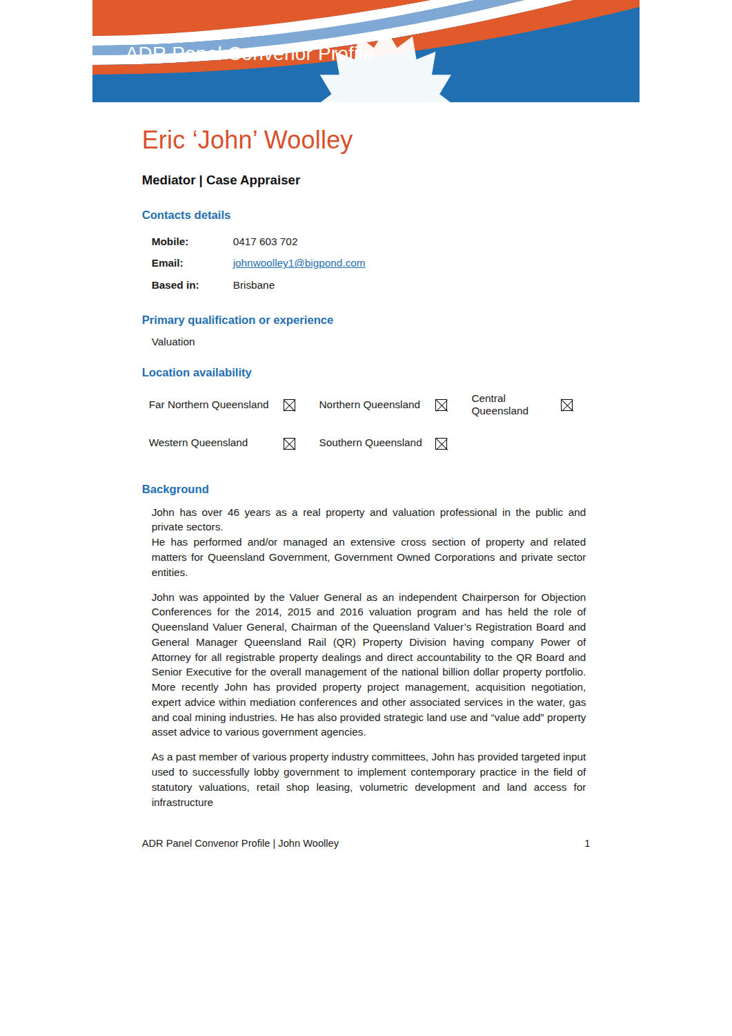ADR Panel Convenor Profile
Land Court of Queensland
Eric ‘John’ Woolley
Mediator | Case Appraiser
Contacts details
Mobile: 0417 603 702
Email: johnwoolley1@bigpond.com
Based in: Brisbane
Primary qualification or experience
Valuation
Location availability
| Far Northern Queensland | | Northern Queensland | | Central Queensland | |
| Western Queensland | | Southern Queensland | | | |
Background
John has over 46 years as a real property and valuation professional in the public and private sectors.
He has performed and/or managed an extensive cross section of property and related matters for Queensland Government, Government Owned Corporations and private sector entities.
John was appointed by the Valuer General as an independent Chairperson for Objection Conferences for the 2014, 2015 and 2016 valuation program and has held the role of Queensland Valuer General, Chairman of the Queensland Valuer’s Registration Board and General Manager Queensland Rail (QR) Property Division having company Power of Attorney for all registrable property dealings and direct accountability to the QR Board and Senior Executive for the overall management of the national billion dollar property portfolio. More recently John has provided property project management, acquisition negotiation, expert advice within mediation conferences and other associated services in the water, gas and coal mining industries. He has also provided strategic land use and “value add” property asset advice to various government agencies.
As a past member of various property industry committees, John has provided targeted input used to successfully lobby government to implement contemporary practice in the field of statutory valuations, retail shop leasing, volumetric development and land access for infrastructure
ADR Panel Convenor Profile | John Woolley 1